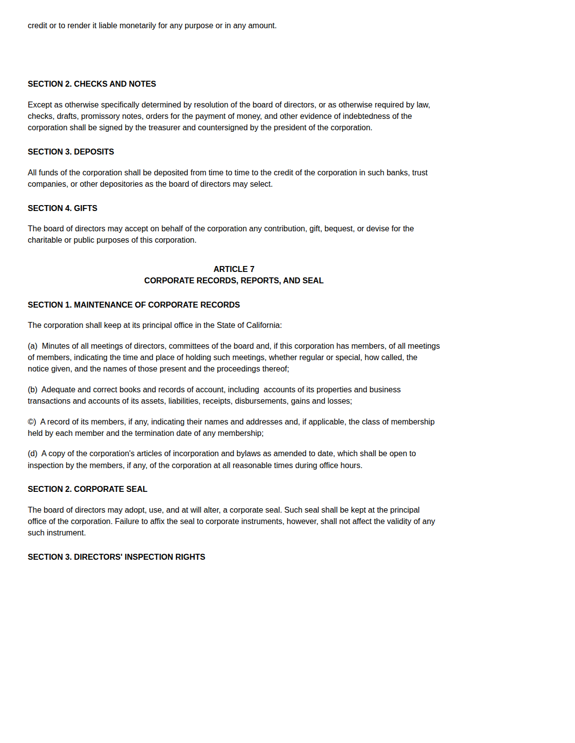credit or to render it liable monetarily for any purpose or in any amount.
SECTION 2. CHECKS AND NOTES
Except as otherwise specifically determined by resolution of the board of directors, or as otherwise required by law, checks, drafts, promissory notes, orders for the payment of money, and other evidence of indebtedness of the corporation shall be signed by the treasurer and countersigned by the president of the corporation.
SECTION 3. DEPOSITS
All funds of the corporation shall be deposited from time to time to the credit of the corporation in such banks, trust companies, or other depositories as the board of directors may select.
SECTION 4. GIFTS
The board of directors may accept on behalf of the corporation any contribution, gift, bequest, or devise for the charitable or public purposes of this corporation.
ARTICLE 7 CORPORATE RECORDS, REPORTS, AND SEAL
SECTION 1. MAINTENANCE OF CORPORATE RECORDS
The corporation shall keep at its principal office in the State of California:
(a) Minutes of all meetings of directors, committees of the board and, if this corporation has members, of all meetings of members, indicating the time and place of holding such meetings, whether regular or special, how called, the notice given, and the names of those present and the proceedings thereof;
(b) Adequate and correct books and records of account, including accounts of its properties and business transactions and accounts of its assets, liabilities, receipts, disbursements, gains and losses;
©) A record of its members, if any, indicating their names and addresses and, if applicable, the class of membership held by each member and the termination date of any membership;
(d) A copy of the corporation's articles of incorporation and bylaws as amended to date, which shall be open to inspection by the members, if any, of the corporation at all reasonable times during office hours.
SECTION 2. CORPORATE SEAL
The board of directors may adopt, use, and at will alter, a corporate seal. Such seal shall be kept at the principal office of the corporation. Failure to affix the seal to corporate instruments, however, shall not affect the validity of any such instrument.
SECTION 3. DIRECTORS' INSPECTION RIGHTS